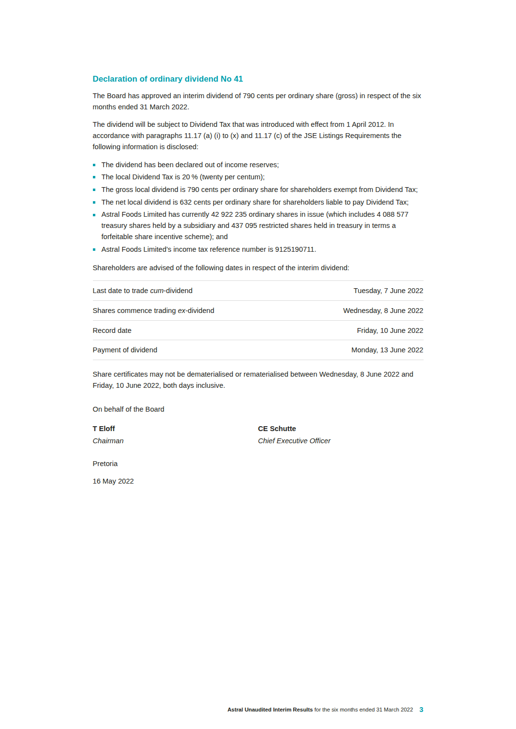Declaration of ordinary dividend No 41
The Board has approved an interim dividend of 790 cents per ordinary share (gross) in respect of the six months ended 31 March 2022.
The dividend will be subject to Dividend Tax that was introduced with effect from 1 April 2012. In accordance with paragraphs 11.17 (a) (i) to (x) and 11.17 (c) of the JSE Listings Requirements the following information is disclosed:
The dividend has been declared out of income reserves;
The local Dividend Tax is 20 % (twenty per centum);
The gross local dividend is 790 cents per ordinary share for shareholders exempt from Dividend Tax;
The net local dividend is 632 cents per ordinary share for shareholders liable to pay Dividend Tax;
Astral Foods Limited has currently 42 922 235 ordinary shares in issue (which includes 4 088 577 treasury shares held by a subsidiary and 437 095 restricted shares held in treasury in terms a forfeitable share incentive scheme); and
Astral Foods Limited’s income tax reference number is 9125190711.
Shareholders are advised of the following dates in respect of the interim dividend:
| Last date to trade cum -dividend | Tuesday, 7 June 2022 |
| Shares commence trading ex -dividend | Wednesday, 8 June 2022 |
| Record date | Friday, 10 June 2022 |
| Payment of dividend | Monday, 13 June 2022 |
Share certificates may not be dematerialised or rematerialised between Wednesday, 8 June 2022 and Friday, 10 June 2022, both days inclusive.
On behalf of the Board
| T Eloff | CE Schutte |
| Chairman | Chief Executive Officer |
Pretoria
16 May 2022
Astral Unaudited Interim Results for the six months ended 31 March 2022 3